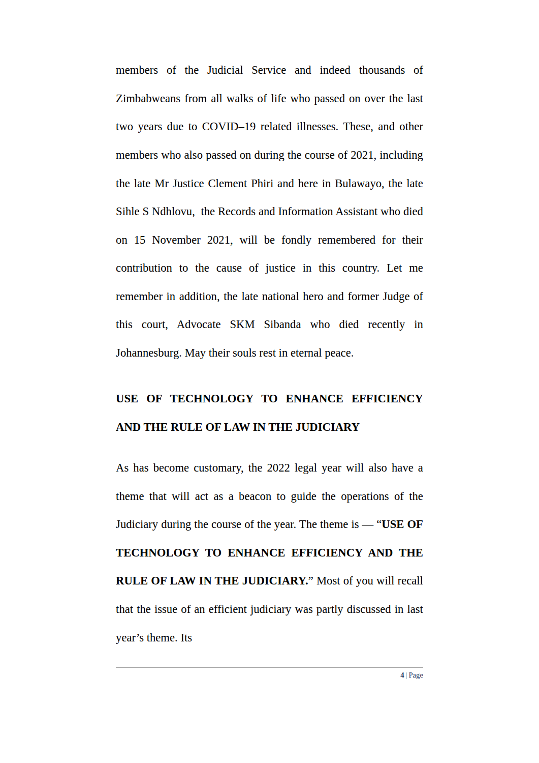members of the Judicial Service and indeed thousands of Zimbabweans from all walks of life who passed on over the last two years due to COVID–19 related illnesses. These, and other members who also passed on during the course of 2021, including the late Mr Justice Clement Phiri and here in Bulawayo, the late Sihle S Ndhlovu, the Records and Information Assistant who died on 15 November 2021, will be fondly remembered for their contribution to the cause of justice in this country. Let me remember in addition, the late national hero and former Judge of this court, Advocate SKM Sibanda who died recently in Johannesburg. May their souls rest in eternal peace.
Use of technology to enhance efficiency and the rule of law in the judiciary
As has become customary, the 2022 legal year will also have a theme that will act as a beacon to guide the operations of the Judiciary during the course of the year. The theme is — “USE OF TECHNOLOGY TO ENHANCE EFFICIENCY AND THE RULE OF LAW IN THE JUDICIARY.” Most of you will recall that the issue of an efficient judiciary was partly discussed in last year’s theme. Its
4|Page